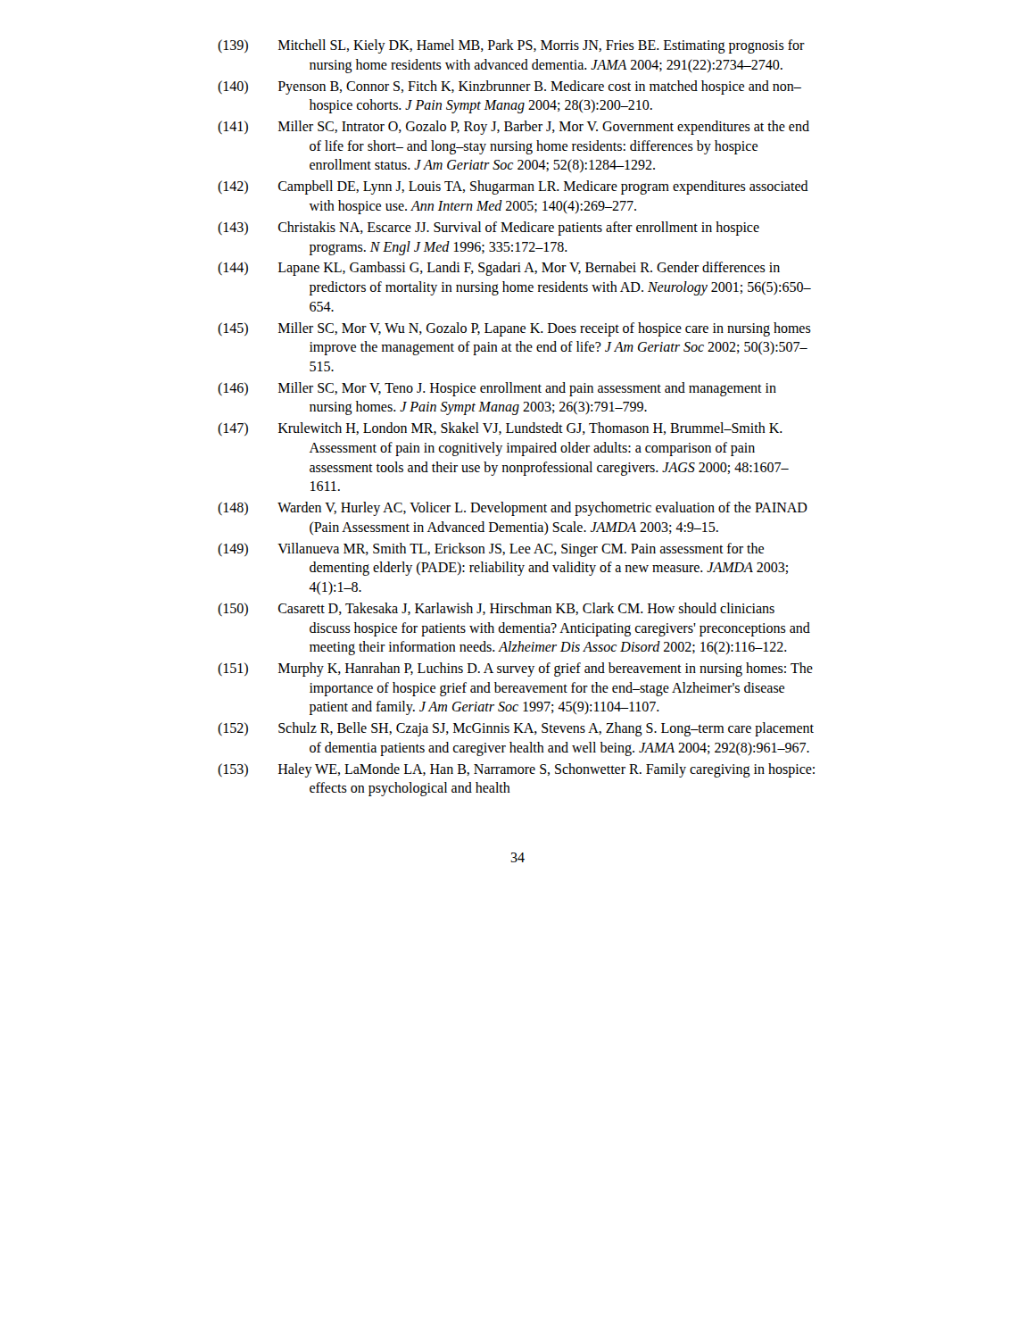(139) Mitchell SL, Kiely DK, Hamel MB, Park PS, Morris JN, Fries BE. Estimating prognosis for nursing home residents with advanced dementia. JAMA 2004; 291(22):2734–2740.
(140) Pyenson B, Connor S, Fitch K, Kinzbrunner B. Medicare cost in matched hospice and non–hospice cohorts. J Pain Sympt Manag 2004; 28(3):200–210.
(141) Miller SC, Intrator O, Gozalo P, Roy J, Barber J, Mor V. Government expenditures at the end of life for short– and long–stay nursing home residents: differences by hospice enrollment status. J Am Geriatr Soc 2004; 52(8):1284–1292.
(142) Campbell DE, Lynn J, Louis TA, Shugarman LR. Medicare program expenditures associated with hospice use. Ann Intern Med 2005; 140(4):269–277.
(143) Christakis NA, Escarce JJ. Survival of Medicare patients after enrollment in hospice programs. N Engl J Med 1996; 335:172–178.
(144) Lapane KL, Gambassi G, Landi F, Sgadari A, Mor V, Bernabei R. Gender differences in predictors of mortality in nursing home residents with AD. Neurology 2001; 56(5):650–654.
(145) Miller SC, Mor V, Wu N, Gozalo P, Lapane K. Does receipt of hospice care in nursing homes improve the management of pain at the end of life? J Am Geriatr Soc 2002; 50(3):507–515.
(146) Miller SC, Mor V, Teno J. Hospice enrollment and pain assessment and management in nursing homes. J Pain Sympt Manag 2003; 26(3):791–799.
(147) Krulewitch H, London MR, Skakel VJ, Lundstedt GJ, Thomason H, Brummel–Smith K. Assessment of pain in cognitively impaired older adults: a comparison of pain assessment tools and their use by nonprofessional caregivers. JAGS 2000; 48:1607–1611.
(148) Warden V, Hurley AC, Volicer L. Development and psychometric evaluation of the PAINAD (Pain Assessment in Advanced Dementia) Scale. JAMDA 2003; 4:9–15.
(149) Villanueva MR, Smith TL, Erickson JS, Lee AC, Singer CM. Pain assessment for the dementing elderly (PADE): reliability and validity of a new measure. JAMDA 2003; 4(1):1–8.
(150) Casarett D, Takesaka J, Karlawish J, Hirschman KB, Clark CM. How should clinicians discuss hospice for patients with dementia? Anticipating caregivers' preconceptions and meeting their information needs. Alzheimer Dis Assoc Disord 2002; 16(2):116–122.
(151) Murphy K, Hanrahan P, Luchins D. A survey of grief and bereavement in nursing homes: The importance of hospice grief and bereavement for the end–stage Alzheimer's disease patient and family. J Am Geriatr Soc 1997; 45(9):1104–1107.
(152) Schulz R, Belle SH, Czaja SJ, McGinnis KA, Stevens A, Zhang S. Long–term care placement of dementia patients and caregiver health and well being. JAMA 2004; 292(8):961–967.
(153) Haley WE, LaMonde LA, Han B, Narramore S, Schonwetter R. Family caregiving in hospice: effects on psychological and health
34